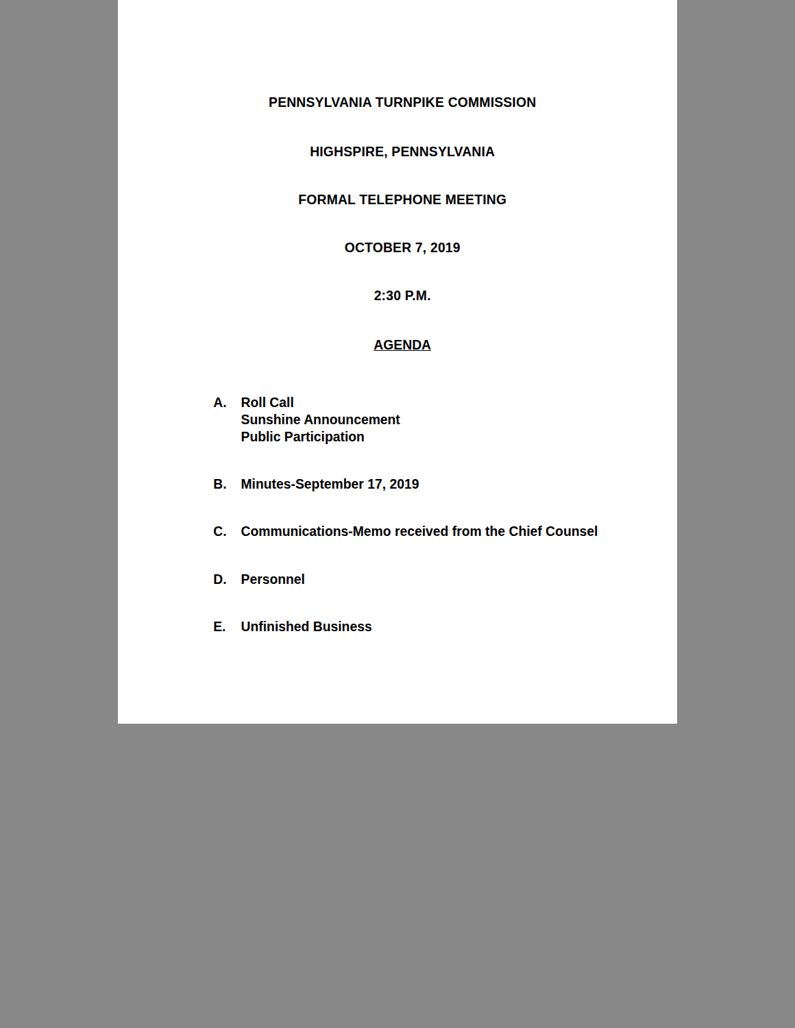PENNSYLVANIA TURNPIKE COMMISSION
HIGHSPIRE, PENNSYLVANIA
FORMAL TELEPHONE MEETING
OCTOBER 7, 2019
2:30 P.M.
AGENDA
A. Roll Call Sunshine Announcement Public Participation
B. Minutes-September 17, 2019
C. Communications-Memo received from the Chief Counsel
D. Personnel
E. Unfinished Business